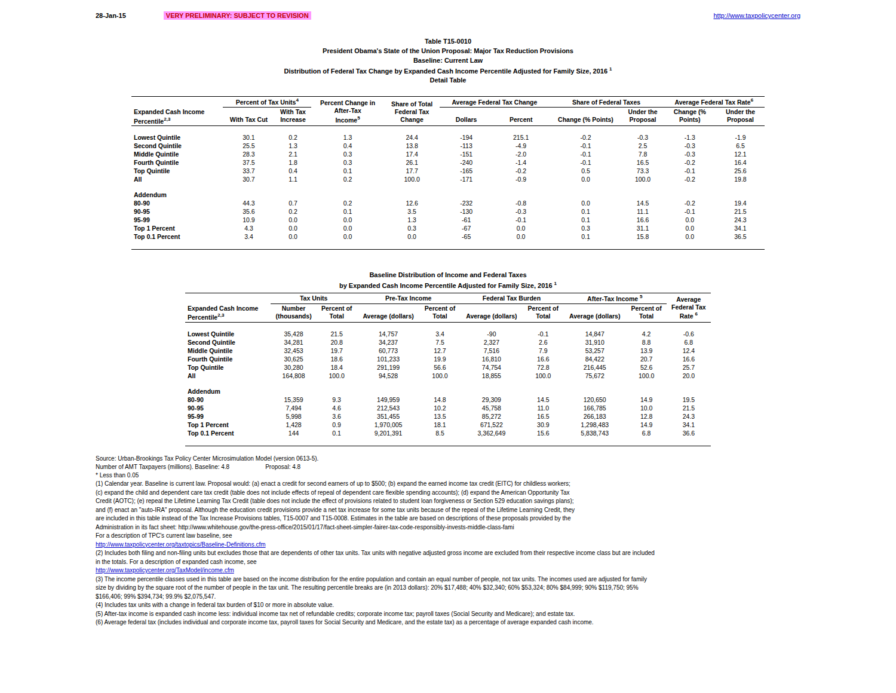28-Jan-15 VERY PRELIMINARY: SUBJECT TO REVISION
http://www.taxpolicycenter.org
Table T15-0010
President Obama's State of the Union Proposal: Major Tax Reduction Provisions
Baseline: Current Law
Distribution of Federal Tax Change by Expanded Cash Income Percentile Adjusted for Family Size, 2016 1
Detail Table
| Expanded Cash Income Percentile 2,3 | Percent of Tax Units 4 | Percent Change in After-Tax Income 5 | Share of Total Federal Tax Change | Average Federal Tax Change | Share of Federal Taxes | Average Federal Tax Rate 6 |
| --- | --- | --- | --- | --- | --- | --- |
| With Tax Cut | With Tax Increase | Dollars | Percent | Change (% Points) | Under the Proposal | Change (% Points) | Under the Proposal |
| Lowest Quintile | 30.1 | 0.2 | 1.3 | 24.4 | -194 | 215.1 | -0.2 | -0.3 | -1.3 | -1.9 |
| Second Quintile | 25.5 | 1.3 | 0.4 | 13.8 | -113 | -4.9 | -0.1 | 2.5 | -0.3 | 6.5 |
| Middle Quintile | 28.3 | 2.1 | 0.3 | 17.4 | -151 | -2.0 | -0.1 | 7.8 | -0.3 | 12.1 |
| Fourth Quintile | 37.5 | 1.8 | 0.3 | 26.1 | -240 | -1.4 | -0.1 | 16.5 | -0.2 | 16.4 |
| Top Quintile | 33.7 | 0.4 | 0.1 | 17.7 | -165 | -0.2 | 0.5 | 73.3 | -0.1 | 25.6 |
| All | 30.7 | 1.1 | 0.2 | 100.0 | -171 | -0.9 | 0.0 | 100.0 | -0.2 | 19.8 |
| Addendum | |
| 80-90 | 44.3 | 0.7 | 0.2 | 12.6 | -232 | -0.8 | 0.0 | 14.5 | -0.2 | 19.4 |
| 90-95 | 35.6 | 0.2 | 0.1 | 3.5 | -130 | -0.3 | 0.1 | 11.1 | -0.1 | 21.5 |
| 95-99 | 10.9 | 0.0 | 0.0 | 1.3 | -61 | -0.1 | 0.1 | 16.6 | 0.0 | 24.3 |
| Top 1 Percent | 4.3 | 0.0 | 0.0 | 0.3 | -67 | 0.0 | 0.3 | 31.1 | 0.0 | 34.1 |
| Top 0.1 Percent | 3.4 | 0.0 | 0.0 | 0.0 | -65 | 0.0 | 0.1 | 15.8 | 0.0 | 36.5 |
Baseline Distribution of Income and Federal Taxes
by Expanded Cash Income Percentile Adjusted for Family Size, 2016 1
| Expanded Cash Income Percentile 2,3 | Tax Units | Pre-Tax Income | Federal Tax Burden | After-Tax Income 5 | Average Federal Tax Rate 6 |
| --- | --- | --- | --- | --- | --- |
| Number (thousands) | Percent of Total | Average (dollars) | Percent of Total | Average (dollars) | Percent of Total | Average (dollars) | Percent of Total |
| Lowest Quintile | 35,428 | 21.5 | 14,757 | 3.4 | -90 | -0.1 | 14,847 | 4.2 | -0.6 |
| Second Quintile | 34,281 | 20.8 | 34,237 | 7.5 | 2,327 | 2.6 | 31,910 | 8.8 | 6.8 |
| Middle Quintile | 32,453 | 19.7 | 60,773 | 12.7 | 7,516 | 7.9 | 53,257 | 13.9 | 12.4 |
| Fourth Quintile | 30,625 | 18.6 | 101,233 | 19.9 | 16,810 | 16.6 | 84,422 | 20.7 | 16.6 |
| Top Quintile | 30,280 | 18.4 | 291,199 | 56.6 | 74,754 | 72.8 | 216,445 | 52.6 | 25.7 |
| All | 164,808 | 100.0 | 94,528 | 100.0 | 18,855 | 100.0 | 75,672 | 100.0 | 20.0 |
| Addendum | |
| 80-90 | 15,359 | 9.3 | 149,959 | 14.8 | 29,309 | 14.5 | 120,650 | 14.9 | 19.5 |
| 90-95 | 7,494 | 4.6 | 212,543 | 10.2 | 45,758 | 11.0 | 166,785 | 10.0 | 21.5 |
| 95-99 | 5,998 | 3.6 | 351,455 | 13.5 | 85,272 | 16.5 | 266,183 | 12.8 | 24.3 |
| Top 1 Percent | 1,428 | 0.9 | 1,970,005 | 18.1 | 671,522 | 30.9 | 1,298,483 | 14.9 | 34.1 |
| Top 0.1 Percent | 144 | 0.1 | 9,201,391 | 8.5 | 3,362,649 | 15.6 | 5,838,743 | 6.8 | 36.6 |
Source: Urban-Brookings Tax Policy Center Microsimulation Model (version 0613-5).
Number of AMT Taxpayers (millions). Baseline: 4.8 Proposal: 4.8
* Less than 0.05
(1) Calendar year. Baseline is current law. Proposal would: (a) enact a credit for second earners of up to $500; (b) expand the earned income tax credit (EITC) for childless workers;
(c) expand the child and dependent care tax credit (table does not include effects of repeal of dependent care flexible spending accounts); (d) expand the American Opportunity Tax
Credit (AOTC); (e) repeal the Lifetime Learning Tax Credit (table does not include the effect of provisions related to student loan forgiveness or Section 529 education savings plans);
and (f) enact an "auto-IRA" proposal. Although the education credit provisions provide a net tax increase for some tax units because of the repeal of the Lifetime Learning Credit, they
are included in this table instead of the Tax Increase Provisions tables, T15-0007 and T15-0008. Estimates in the table are based on descriptions of these proposals provided by the
Administration in its fact sheet: http://www.whitehouse.gov/the-press-office/2015/01/17/fact-sheet-simpler-fairer-tax-code-responsibly-invests-middle-class-fami
For a description of TPC's current law baseline, see
http://www.taxpolicycenter.org/taxtopics/Baseline-Definitions.cfm
(2) Includes both filing and non-filing units but excludes those that are dependents of other tax units. Tax units with negative adjusted gross income are excluded from their respective income class but are included
in the totals. For a description of expanded cash income, see
http://www.taxpolicycenter.org/TaxModel/income.cfm
(3) The income percentile classes used in this table are based on the income distribution for the entire population and contain an equal number of people, not tax units. The incomes used are adjusted for family
size by dividing by the square root of the number of people in the tax unit. The resulting percentile breaks are (in 2013 dollars): 20% $17,488; 40% $32,340; 60% $53,324; 80% $84,999; 90% $119,750; 95%
$166,406; 99% $394,734; 99.9% $2,075,547.
(4) Includes tax units with a change in federal tax burden of $10 or more in absolute value.
(5) After-tax income is expanded cash income less: individual income tax net of refundable credits; corporate income tax; payroll taxes (Social Security and Medicare); and estate tax.
(6) Average federal tax (includes individual and corporate income tax, payroll taxes for Social Security and Medicare, and the estate tax) as a percentage of average expanded cash income.